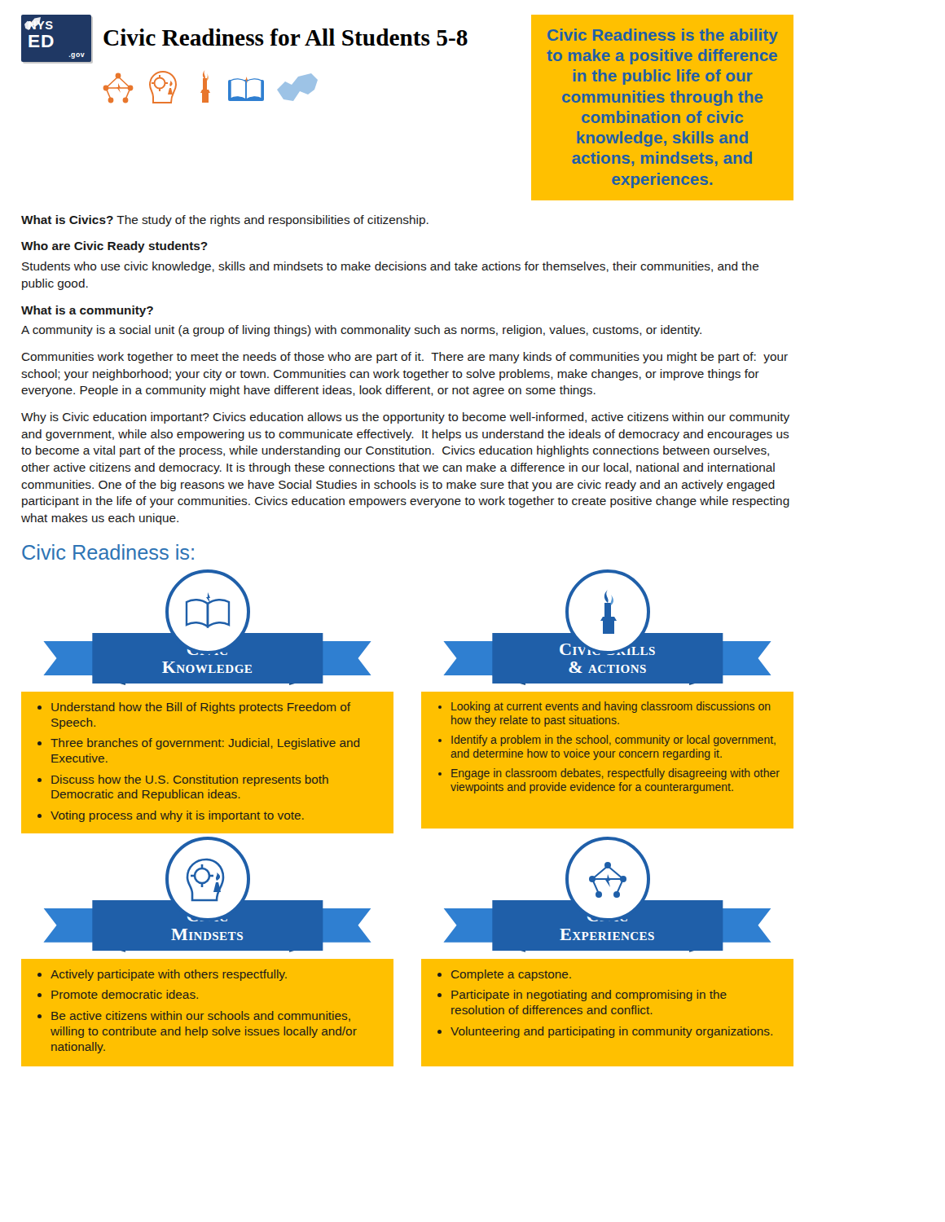NYS ED .gov
Civic Readiness for All Students 5-8
Civic Readiness is the ability to make a positive difference in the public life of our communities through the combination of civic knowledge, skills and actions, mindsets, and experiences.
What is Civics? The study of the rights and responsibilities of citizenship.
Who are Civic Ready students?
Students who use civic knowledge, skills and mindsets to make decisions and take actions for themselves, their communities, and the public good.
What is a community?
A community is a social unit (a group of living things) with commonality such as norms, religion, values, customs, or identity.
Communities work together to meet the needs of those who are part of it. There are many kinds of communities you might be part of: your school; your neighborhood; your city or town. Communities can work together to solve problems, make changes, or improve things for everyone. People in a community might have different ideas, look different, or not agree on some things.
Why is Civic education important? Civics education allows us the opportunity to become well-informed, active citizens within our community and government, while also empowering us to communicate effectively. It helps us understand the ideals of democracy and encourages us to become a vital part of the process, while understanding our Constitution. Civics education highlights connections between ourselves, other active citizens and democracy. It is through these connections that we can make a difference in our local, national and international communities. One of the big reasons we have Social Studies in schools is to make sure that you are civic ready and an actively engaged participant in the life of your communities. Civics education empowers everyone to work together to create positive change while respecting what makes us each unique.
Civic Readiness is:
Civic Knowledge
Understand how the Bill of Rights protects Freedom of Speech.
Three branches of government: Judicial, Legislative and Executive.
Discuss how the U.S. Constitution represents both Democratic and Republican ideas.
Voting process and why it is important to vote.
Civic Skills& actions
Looking at current events and having classroom discussions on how they relate to past situations.
Identify a problem in the school, community or local government, and determine how to voice your concern regarding it.
Engage in classroom debates, respectfully disagreeing with other viewpoints and provide evidence for a counterargument.
Civic Mindsets
Actively participate with others respectfully.
Promote democratic ideas.
Be active citizens within our schools and communities, willing to contribute and help solve issues locally and/or nationally.
Civic Experiences
Complete a capstone.
Participate in negotiating and compromising in the resolution of differences and conflict.
Volunteering and participating in community organizations.